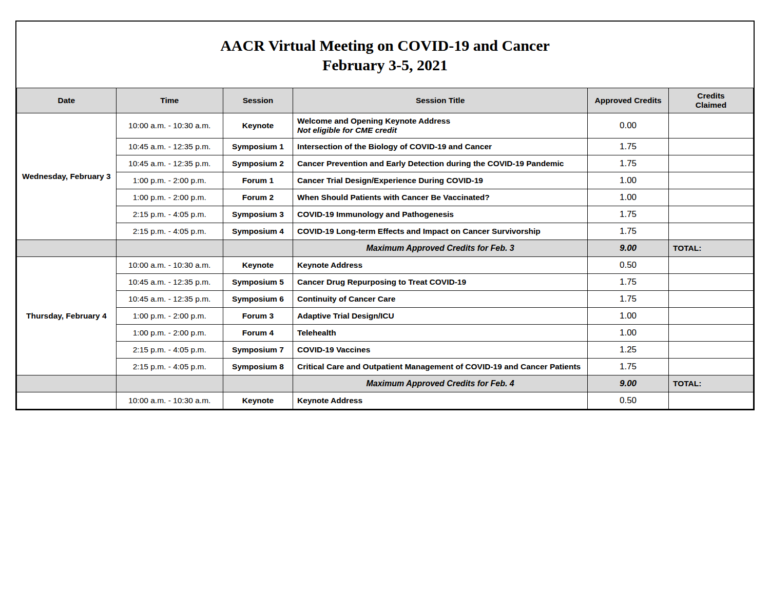AACR Virtual Meeting on COVID-19 and Cancer February 3-5, 2021
| Date | Time | Session | Session Title | Approved Credits | Credits Claimed |
| --- | --- | --- | --- | --- | --- |
| Wednesday, February 3 | 10:00 a.m. - 10:30 a.m. | Keynote | Welcome and Opening Keynote Address Not eligible for CME credit | 0.00 | |
| 10:45 a.m. - 12:35 p.m. | Symposium 1 | Intersection of the Biology of COVID-19 and Cancer | 1.75 | |
| 10:45 a.m. - 12:35 p.m. | Symposium 2 | Cancer Prevention and Early Detection during the COVID-19 Pandemic | 1.75 | |
| 1:00 p.m. - 2:00 p.m. | Forum 1 | Cancer Trial Design/Experience During COVID-19 | 1.00 | |
| 1:00 p.m. - 2:00 p.m. | Forum 2 | When Should Patients with Cancer Be Vaccinated? | 1.00 | |
| 2:15 p.m. - 4:05 p.m. | Symposium 3 | COVID-19 Immunology and Pathogenesis | 1.75 | |
| 2:15 p.m. - 4:05 p.m. | Symposium 4 | COVID-19 Long-term Effects and Impact on Cancer Survivorship | 1.75 | |
| | | | Maximum Approved Credits for Feb. 3 | 9.00 | TOTAL: |
| Thursday, February 4 | 10:00 a.m. - 10:30 a.m. | Keynote | Keynote Address | 0.50 | |
| 10:45 a.m. - 12:35 p.m. | Symposium 5 | Cancer Drug Repurposing to Treat COVID-19 | 1.75 | |
| 10:45 a.m. - 12:35 p.m. | Symposium 6 | Continuity of Cancer Care | 1.75 | |
| 1:00 p.m. - 2:00 p.m. | Forum 3 | Adaptive Trial Design/ICU | 1.00 | |
| 1:00 p.m. - 2:00 p.m. | Forum 4 | Telehealth | 1.00 | |
| 2:15 p.m. - 4:05 p.m. | Symposium 7 | COVID-19 Vaccines | 1.25 | |
| 2:15 p.m. - 4:05 p.m. | Symposium 8 | Critical Care and Outpatient Management of COVID-19 and Cancer Patients | 1.75 | |
| | | | Maximum Approved Credits for Feb. 4 | 9.00 | TOTAL: |
| | 10:00 a.m. - 10:30 a.m. | Keynote | Keynote Address | 0.50 | |